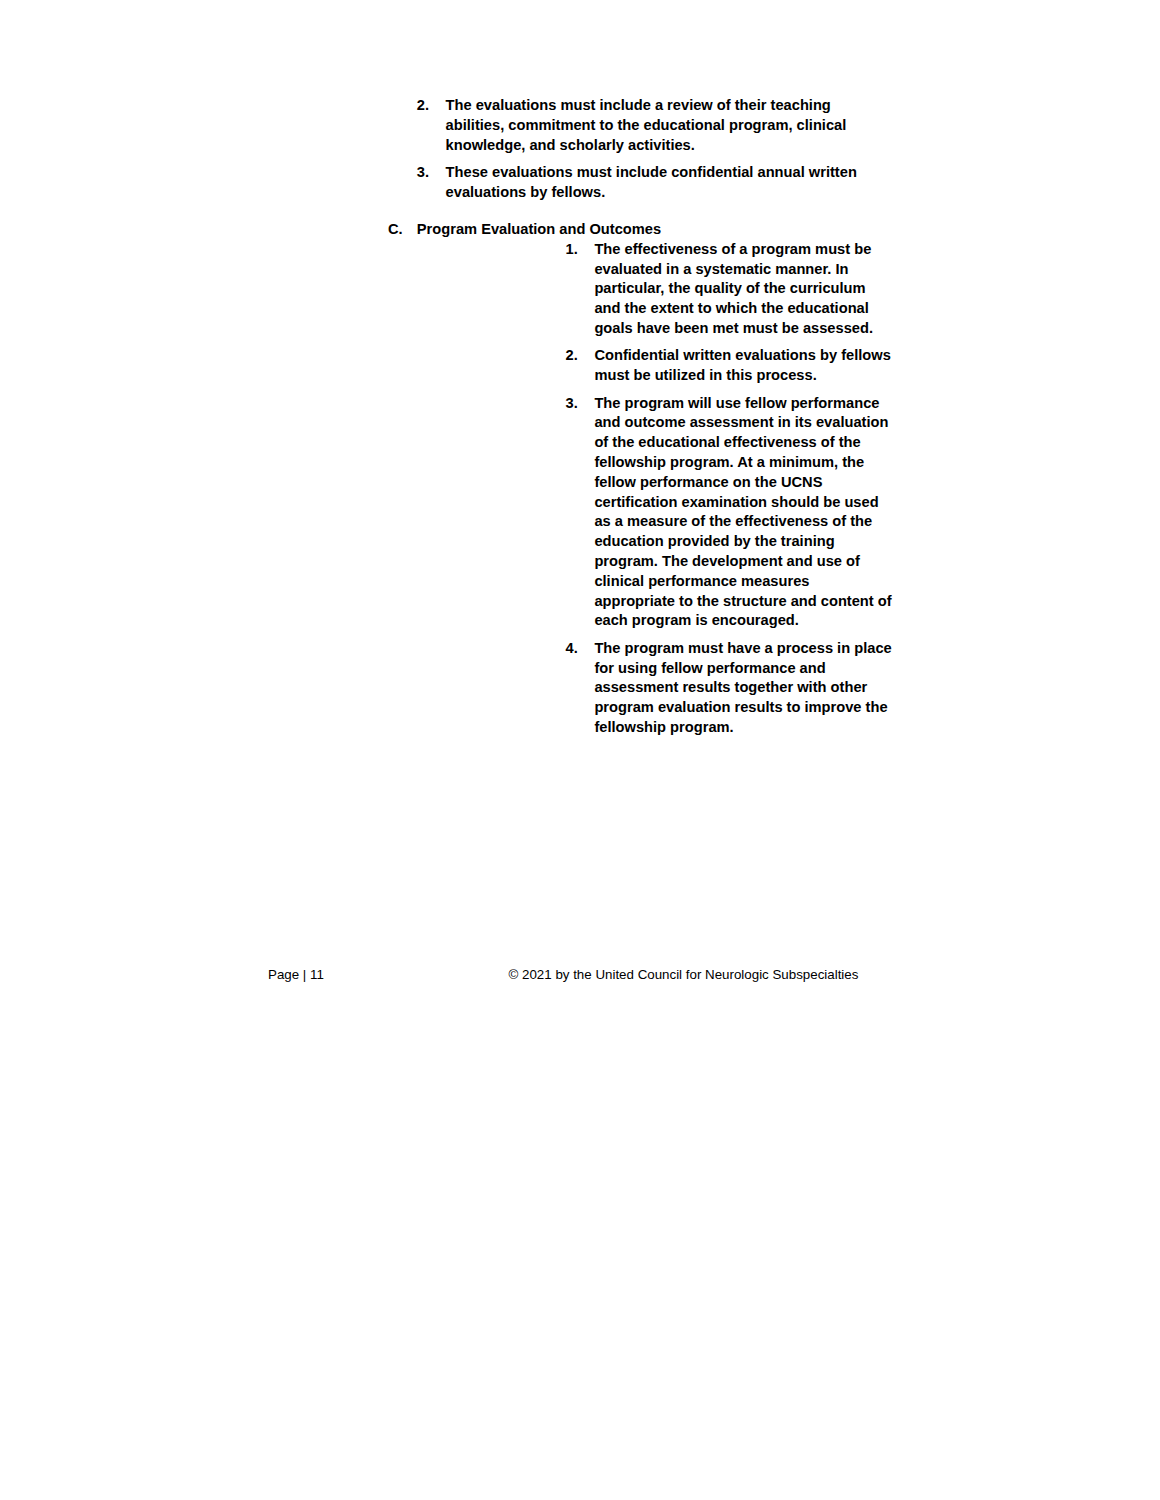2. The evaluations must include a review of their teaching abilities, commitment to the educational program, clinical knowledge, and scholarly activities.
3. These evaluations must include confidential annual written evaluations by fellows.
C. Program Evaluation and Outcomes
1. The effectiveness of a program must be evaluated in a systematic manner. In particular, the quality of the curriculum and the extent to which the educational goals have been met must be assessed.
2. Confidential written evaluations by fellows must be utilized in this process.
3. The program will use fellow performance and outcome assessment in its evaluation of the educational effectiveness of the fellowship program. At a minimum, the fellow performance on the UCNS certification examination should be used as a measure of the effectiveness of the education provided by the training program. The development and use of clinical performance measures appropriate to the structure and content of each program is encouraged.
4. The program must have a process in place for using fellow performance and assessment results together with other program evaluation results to improve the fellowship program.
Page | 11
© 2021 by the United Council for Neurologic Subspecialties